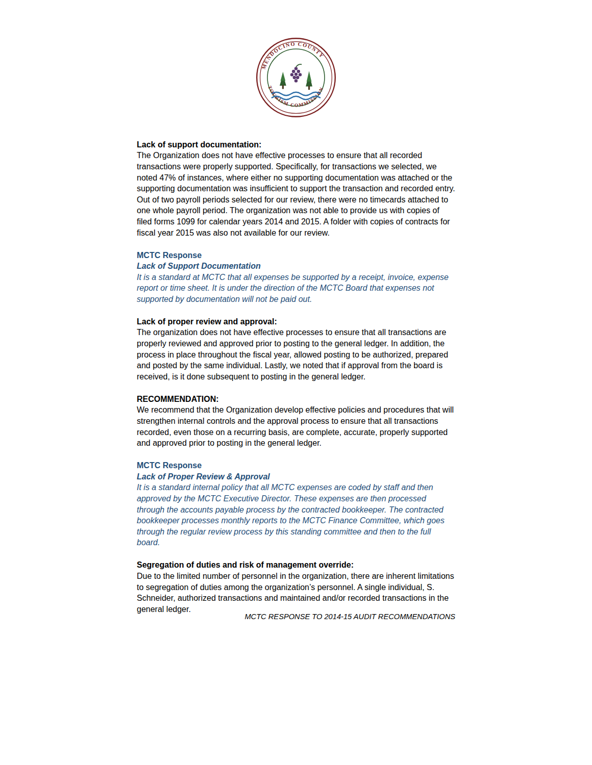MENDOCINO COUNTY TOURISM COMMISSION
Lack of support documentation:
The Organization does not have effective processes to ensure that all recorded transactions were properly supported. Specifically, for transactions we selected, we noted 47% of instances, where either no supporting documentation was attached or the supporting documentation was insufficient to support the transaction and recorded entry. Out of two payroll periods selected for our review, there were no timecards attached to one whole payroll period. The organization was not able to provide us with copies of filed forms 1099 for calendar years 2014 and 2015. A folder with copies of contracts for fiscal year 2015 was also not available for our review.
MCTC Response
Lack of Support Documentation
It is a standard at MCTC that all expenses be supported by a receipt, invoice, expense report or time sheet. It is under the direction of the MCTC Board that expenses not supported by documentation will not be paid out.
Lack of proper review and approval:
The organization does not have effective processes to ensure that all transactions are properly reviewed and approved prior to posting to the general ledger. In addition, the process in place throughout the fiscal year, allowed posting to be authorized, prepared and posted by the same individual. Lastly, we noted that if approval from the board is received, is it done subsequent to posting in the general ledger.
RECOMMENDATION:
We recommend that the Organization develop effective policies and procedures that will strengthen internal controls and the approval process to ensure that all transactions recorded, even those on a recurring basis, are complete, accurate, properly supported and approved prior to posting in the general ledger.
MCTC Response
Lack of Proper Review & Approval
It is a standard internal policy that all MCTC expenses are coded by staff and then approved by the MCTC Executive Director. These expenses are then processed through the accounts payable process by the contracted bookkeeper. The contracted bookkeeper processes monthly reports to the MCTC Finance Committee, which goes through the regular review process by this standing committee and then to the full board.
Segregation of duties and risk of management override:
Due to the limited number of personnel in the organization, there are inherent limitations to segregation of duties among the organization’s personnel. A single individual, S. Schneider, authorized transactions and maintained and/or recorded transactions in the general ledger.
MCTC RESPONSE TO 2014-15 AUDIT RECOMMENDATIONS